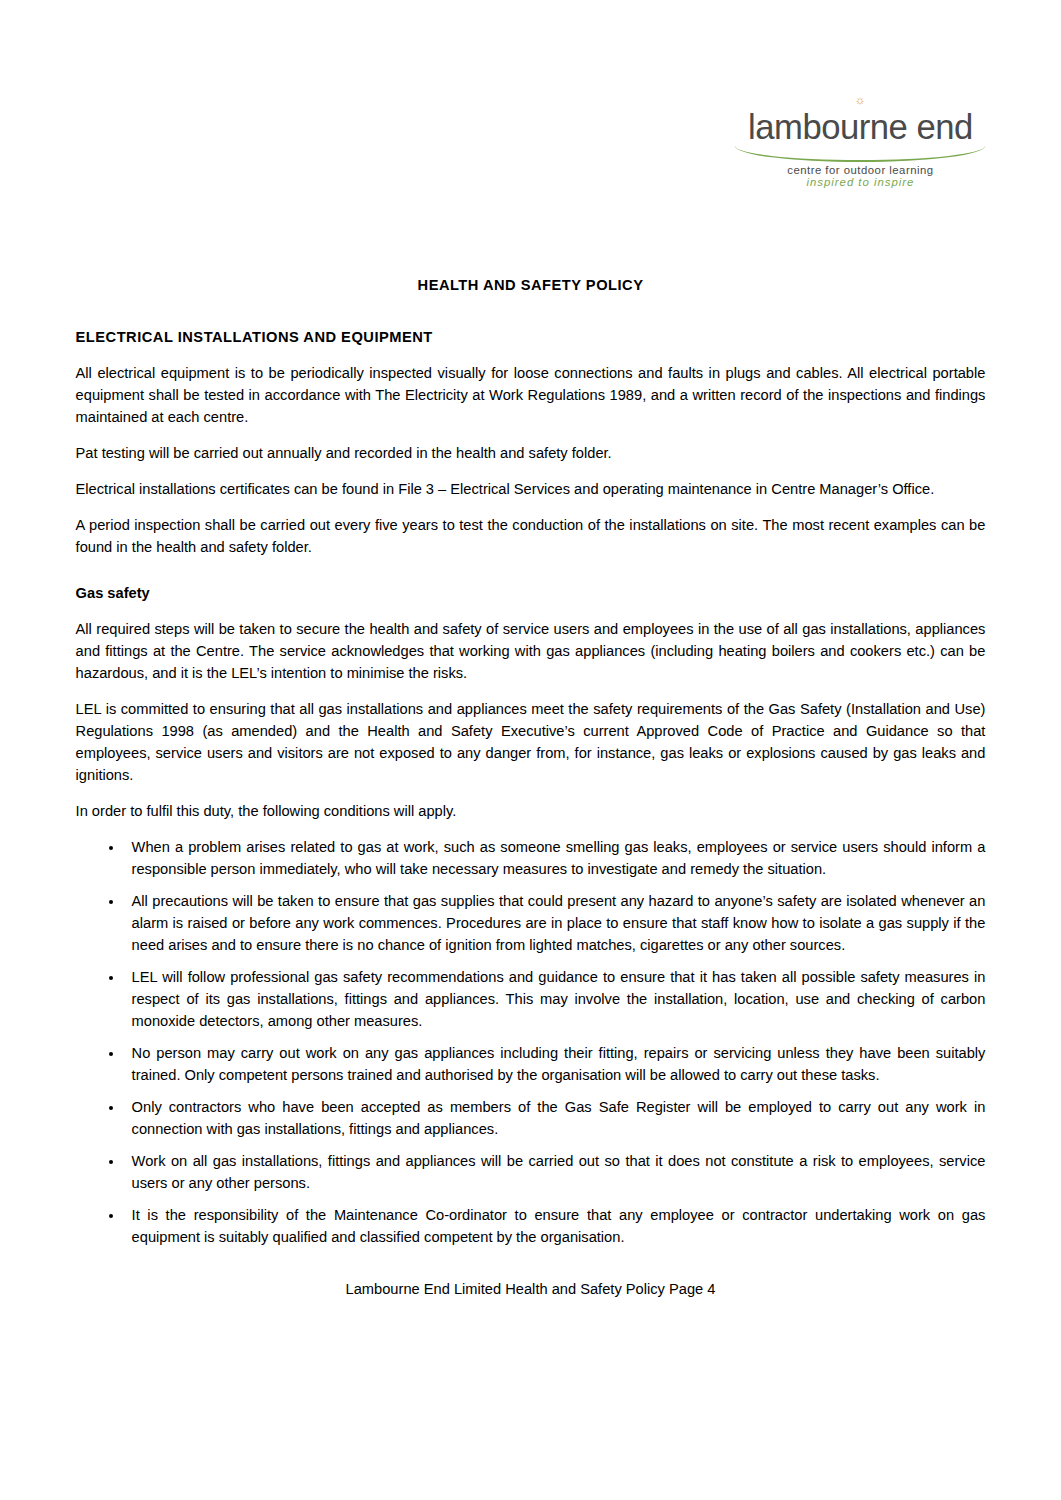☼
lambourne end
centre for outdoor learning
inspired to inspire
HEALTH AND SAFETY POLICY
ELECTRICAL INSTALLATIONS AND EQUIPMENT
All electrical equipment is to be periodically inspected visually for loose connections and faults in plugs and cables. All electrical portable equipment shall be tested in accordance with The Electricity at Work Regulations 1989, and a written record of the inspections and findings maintained at each centre.
Pat testing will be carried out annually and recorded in the health and safety folder.
Electrical installations certificates can be found in File 3 – Electrical Services and operating maintenance in Centre Manager’s Office.
A period inspection shall be carried out every five years to test the conduction of the installations on site. The most recent examples can be found in the health and safety folder.
Gas safety
All required steps will be taken to secure the health and safety of service users and employees in the use of all gas installations, appliances and fittings at the Centre. The service acknowledges that working with gas appliances (including heating boilers and cookers etc.) can be hazardous, and it is the LEL’s intention to minimise the risks.
LEL is committed to ensuring that all gas installations and appliances meet the safety requirements of the Gas Safety (Installation and Use) Regulations 1998 (as amended) and the Health and Safety Executive’s current Approved Code of Practice and Guidance so that employees, service users and visitors are not exposed to any danger from, for instance, gas leaks or explosions caused by gas leaks and ignitions.
In order to fulfil this duty, the following conditions will apply.
When a problem arises related to gas at work, such as someone smelling gas leaks, employees or service users should inform a responsible person immediately, who will take necessary measures to investigate and remedy the situation.
All precautions will be taken to ensure that gas supplies that could present any hazard to anyone’s safety are isolated whenever an alarm is raised or before any work commences. Procedures are in place to ensure that staff know how to isolate a gas supply if the need arises and to ensure there is no chance of ignition from lighted matches, cigarettes or any other sources.
LEL will follow professional gas safety recommendations and guidance to ensure that it has taken all possible safety measures in respect of its gas installations, fittings and appliances. This may involve the installation, location, use and checking of carbon monoxide detectors, among other measures.
No person may carry out work on any gas appliances including their fitting, repairs or servicing unless they have been suitably trained. Only competent persons trained and authorised by the organisation will be allowed to carry out these tasks.
Only contractors who have been accepted as members of the Gas Safe Register will be employed to carry out any work in connection with gas installations, fittings and appliances.
Work on all gas installations, fittings and appliances will be carried out so that it does not constitute a risk to employees, service users or any other persons.
It is the responsibility of the Maintenance Co-ordinator to ensure that any employee or contractor undertaking work on gas equipment is suitably qualified and classified competent by the organisation.
Lambourne End Limited Health and Safety Policy Page 4